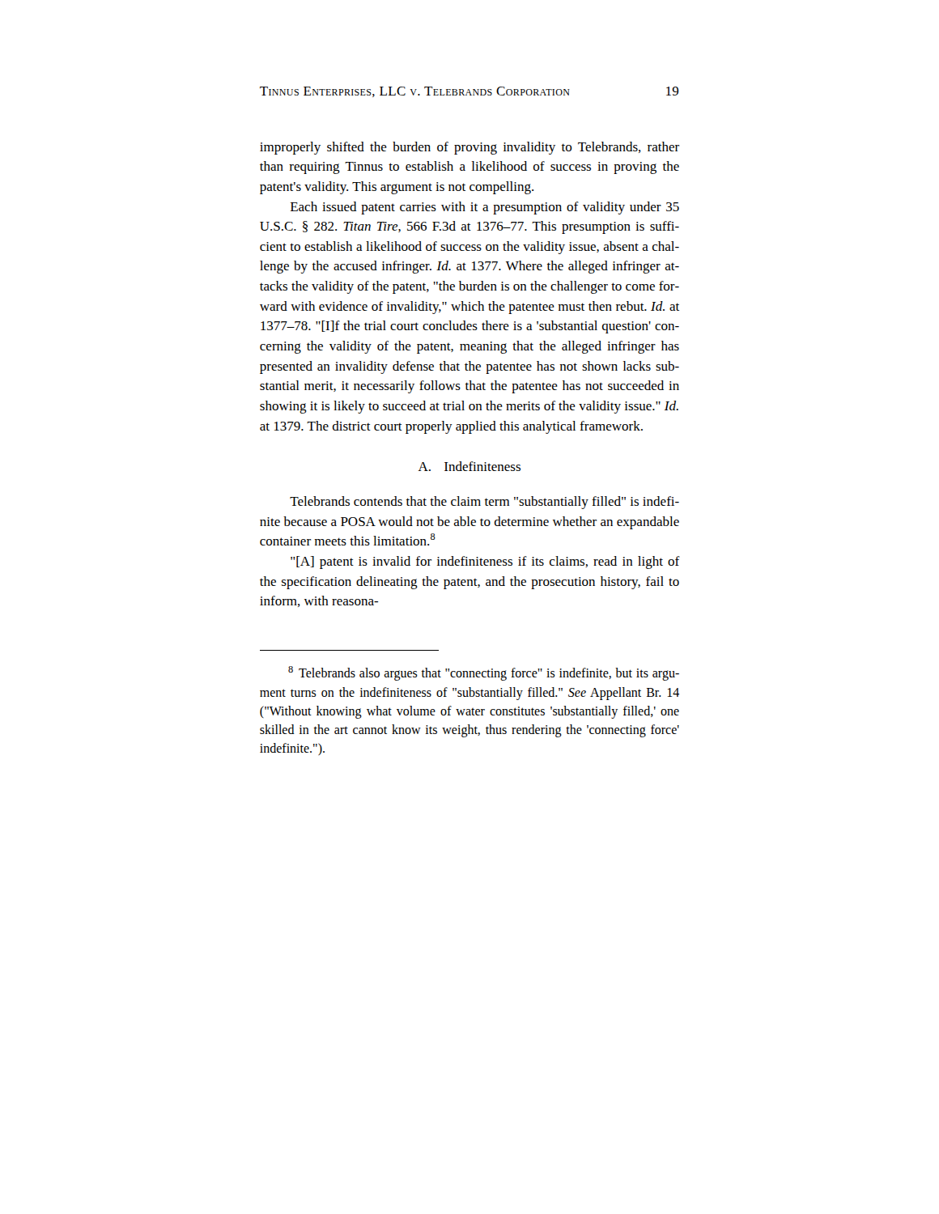Tinnus Enterprises, LLC v. Telebrands Corporation 19
improperly shifted the burden of proving invalidity to Telebrands, rather than requiring Tinnus to establish a likelihood of success in proving the patent's validity. This argument is not compelling.
Each issued patent carries with it a presumption of validity under 35 U.S.C. § 282. Titan Tire, 566 F.3d at 1376–77. This presumption is sufficient to establish a likelihood of success on the validity issue, absent a challenge by the accused infringer. Id. at 1377. Where the alleged infringer attacks the validity of the patent, "the burden is on the challenger to come forward with evidence of invalidity," which the patentee must then rebut. Id. at 1377–78. "[I]f the trial court concludes there is a 'substantial question' concerning the validity of the patent, meaning that the alleged infringer has presented an invalidity defense that the patentee has not shown lacks substantial merit, it necessarily follows that the patentee has not succeeded in showing it is likely to succeed at trial on the merits of the validity issue." Id. at 1379. The district court properly applied this analytical framework.
A. Indefiniteness
Telebrands contends that the claim term "substantially filled" is indefinite because a POSA would not be able to determine whether an expandable container meets this limitation.8
"[A] patent is invalid for indefiniteness if its claims, read in light of the specification delineating the patent, and the prosecution history, fail to inform, with reasona-
8 Telebrands also argues that "connecting force" is indefinite, but its argument turns on the indefiniteness of "substantially filled." See Appellant Br. 14 ("Without knowing what volume of water constitutes 'substantially filled,' one skilled in the art cannot know its weight, thus rendering the 'connecting force' indefinite.").